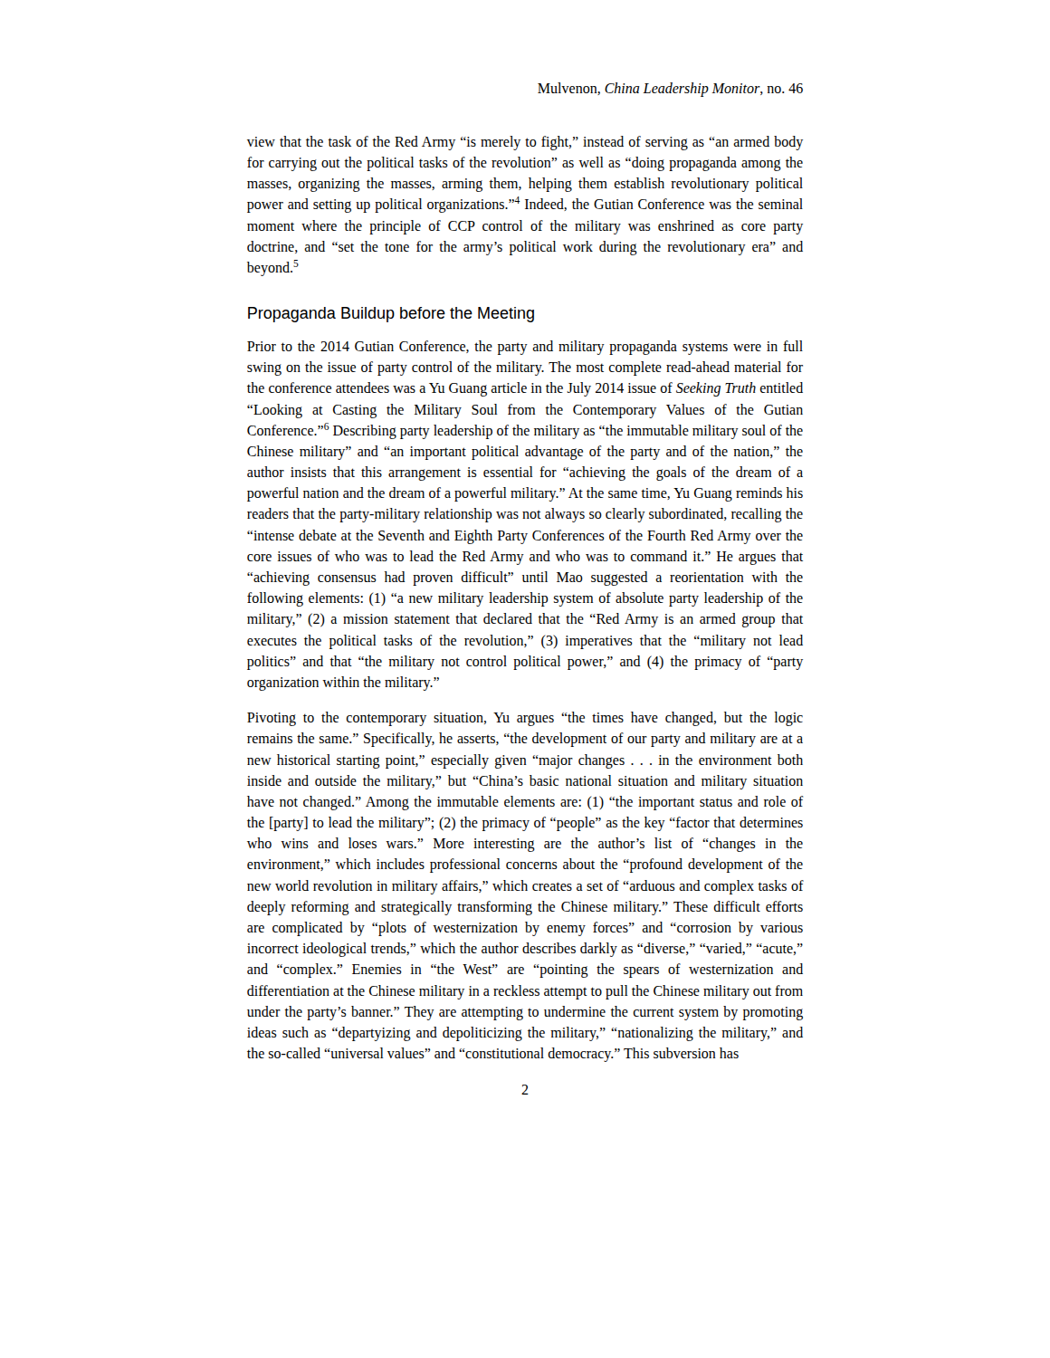Mulvenon, China Leadership Monitor, no. 46
view that the task of the Red Army “is merely to fight,” instead of serving as “an armed body for carrying out the political tasks of the revolution” as well as “doing propaganda among the masses, organizing the masses, arming them, helping them establish revolutionary political power and setting up political organizations.”4 Indeed, the Gutian Conference was the seminal moment where the principle of CCP control of the military was enshrined as core party doctrine, and “set the tone for the army’s political work during the revolutionary era” and beyond.5
Propaganda Buildup before the Meeting
Prior to the 2014 Gutian Conference, the party and military propaganda systems were in full swing on the issue of party control of the military. The most complete read-ahead material for the conference attendees was a Yu Guang article in the July 2014 issue of Seeking Truth entitled “Looking at Casting the Military Soul from the Contemporary Values of the Gutian Conference.”6 Describing party leadership of the military as “the immutable military soul of the Chinese military” and “an important political advantage of the party and of the nation,” the author insists that this arrangement is essential for “achieving the goals of the dream of a powerful nation and the dream of a powerful military.” At the same time, Yu Guang reminds his readers that the party-military relationship was not always so clearly subordinated, recalling the “intense debate at the Seventh and Eighth Party Conferences of the Fourth Red Army over the core issues of who was to lead the Red Army and who was to command it.” He argues that “achieving consensus had proven difficult” until Mao suggested a reorientation with the following elements: (1) “a new military leadership system of absolute party leadership of the military,” (2) a mission statement that declared that the “Red Army is an armed group that executes the political tasks of the revolution,” (3) imperatives that the “military not lead politics” and that “the military not control political power,” and (4) the primacy of “party organization within the military.”
Pivoting to the contemporary situation, Yu argues “the times have changed, but the logic remains the same.” Specifically, he asserts, “the development of our party and military are at a new historical starting point,” especially given “major changes . . . in the environment both inside and outside the military,” but “China’s basic national situation and military situation have not changed.” Among the immutable elements are: (1) “the important status and role of the [party] to lead the military”; (2) the primacy of “people” as the key “factor that determines who wins and loses wars.” More interesting are the author’s list of “changes in the environment,” which includes professional concerns about the “profound development of the new world revolution in military affairs,” which creates a set of “arduous and complex tasks of deeply reforming and strategically transforming the Chinese military.” These difficult efforts are complicated by “plots of westernization by enemy forces” and “corrosion by various incorrect ideological trends,” which the author describes darkly as “diverse,” “varied,” “acute,” and “complex.” Enemies in “the West” are “pointing the spears of westernization and differentiation at the Chinese military in a reckless attempt to pull the Chinese military out from under the party’s banner.” They are attempting to undermine the current system by promoting ideas such as “departyizing and depoliticizing the military,” “nationalizing the military,” and the so-called “universal values” and “constitutional democracy.” This subversion has
2